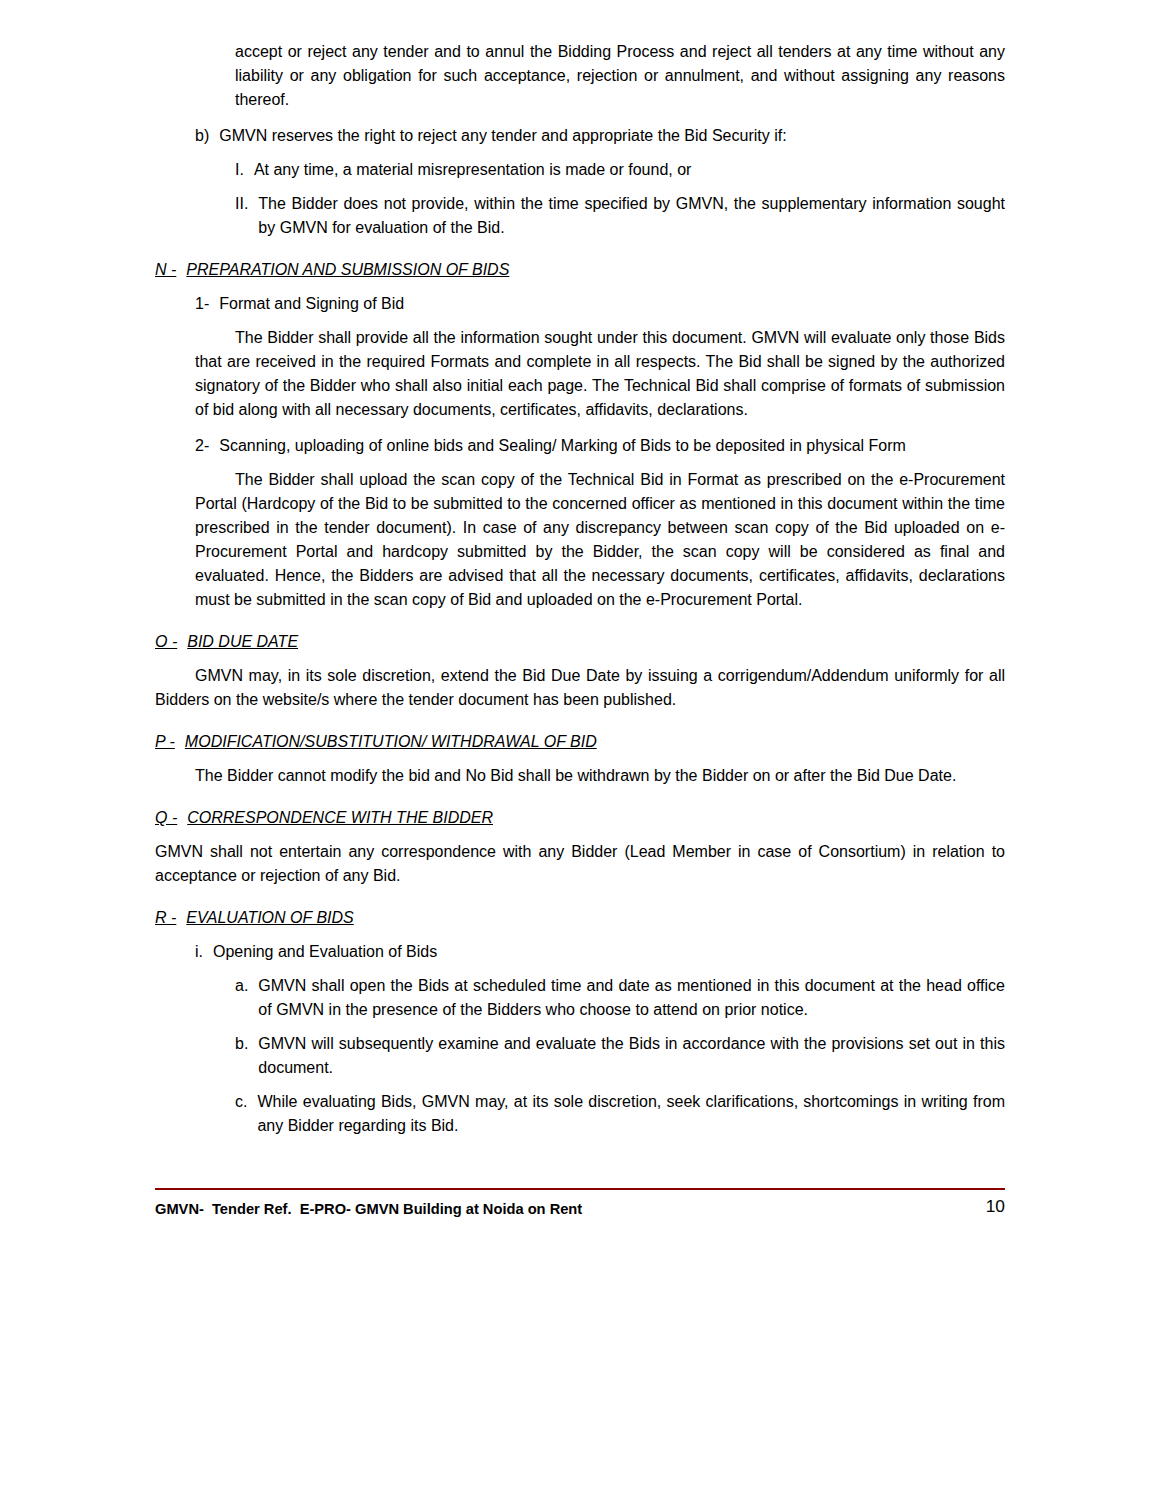accept or reject any tender and to annul the Bidding Process and reject all tenders at any time without any liability or any obligation for such acceptance, rejection or annulment, and without assigning any reasons thereof.
b)
GMVN reserves the right to reject any tender and appropriate the Bid Security if:
I.
At any time, a material misrepresentation is made or found, or
II.
The Bidder does not provide, within the time specified by GMVN, the supplementary information sought by GMVN for evaluation of the Bid.
N -
PREPARATION AND SUBMISSION OF BIDS
1-
Format and Signing of Bid
The Bidder shall provide all the information sought under this document. GMVN will evaluate only those Bids that are received in the required Formats and complete in all respects. The Bid shall be signed by the authorized signatory of the Bidder who shall also initial each page. The Technical Bid shall comprise of formats of submission of bid along with all necessary documents, certificates, affidavits, declarations.
2-
Scanning, uploading of online bids and Sealing/ Marking of Bids to be deposited in physical Form
The Bidder shall upload the scan copy of the Technical Bid in Format as prescribed on the e-Procurement Portal (Hardcopy of the Bid to be submitted to the concerned officer as mentioned in this document within the time prescribed in the tender document). In case of any discrepancy between scan copy of the Bid uploaded on e-Procurement Portal and hardcopy submitted by the Bidder, the scan copy will be considered as final and evaluated. Hence, the Bidders are advised that all the necessary documents, certificates, affidavits, declarations must be submitted in the scan copy of Bid and uploaded on the e-Procurement Portal.
O -
BID DUE DATE
GMVN may, in its sole discretion, extend the Bid Due Date by issuing a corrigendum/Addendum uniformly for all Bidders on the website/s where the tender document has been published.
P -
MODIFICATION/SUBSTITUTION/ WITHDRAWAL OF BID
The Bidder cannot modify the bid and No Bid shall be withdrawn by the Bidder on or after the Bid Due Date.
Q -
CORRESPONDENCE WITH THE BIDDER
GMVN shall not entertain any correspondence with any Bidder (Lead Member in case of Consortium) in relation to acceptance or rejection of any Bid.
R -
EVALUATION OF BIDS
i.
Opening and Evaluation of Bids
a.
GMVN shall open the Bids at scheduled time and date as mentioned in this document at the head office of GMVN in the presence of the Bidders who choose to attend on prior notice.
b.
GMVN will subsequently examine and evaluate the Bids in accordance with the provisions set out in this document.
c.
While evaluating Bids, GMVN may, at its sole discretion, seek clarifications, shortcomings in writing from any Bidder regarding its Bid.
GMVN- Tender Ref. E-PRO- GMVN Building at Noida on Rent 10